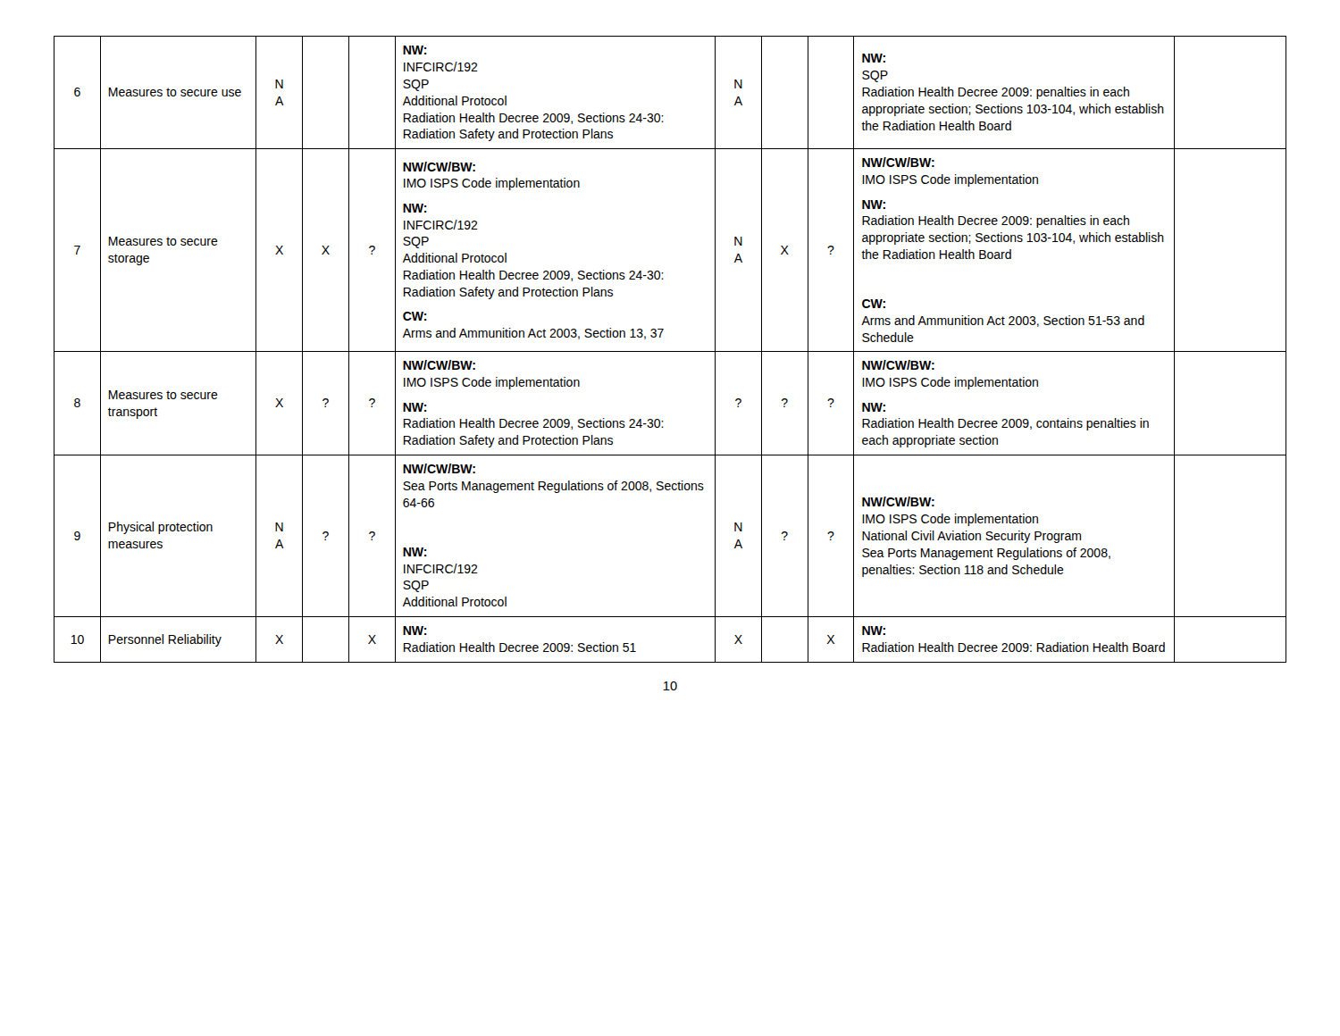| 6 | Measures to secure use | N A | | | NW: INFCIRC/192 SQP Additional Protocol Radiation Health Decree 2009, Sections 24-30: Radiation Safety and Protection Plans | N A | | | NW: SQP Radiation Health Decree 2009: penalties in each appropriate section; Sections 103-104, which establish the Radiation Health Board | |
| 7 | Measures to secure storage | X | X | ? | NW/CW/BW: IMO ISPS Code implementation NW: INFCIRC/192 SQP Additional Protocol Radiation Health Decree 2009, Sections 24-30: Radiation Safety and Protection Plans CW: Arms and Ammunition Act 2003, Section 13, 37 | N A | X | ? | NW/CW/BW: IMO ISPS Code implementation NW: Radiation Health Decree 2009: penalties in each appropriate section; Sections 103-104, which establish the Radiation Health Board CW: Arms and Ammunition Act 2003, Section 51-53 and Schedule | |
| 8 | Measures to secure transport | X | ? | ? | NW/CW/BW: IMO ISPS Code implementation NW: Radiation Health Decree 2009, Sections 24-30: Radiation Safety and Protection Plans | ? | ? | ? | NW/CW/BW: IMO ISPS Code implementation NW: Radiation Health Decree 2009, contains penalties in each appropriate section | |
| 9 | Physical protection measures | N A | ? | ? | NW/CW/BW: Sea Ports Management Regulations of 2008, Sections 64-66 NW: INFCIRC/192 SQP Additional Protocol | N A | ? | ? | NW/CW/BW: IMO ISPS Code implementation National Civil Aviation Security Program Sea Ports Management Regulations of 2008, penalties: Section 118 and Schedule | |
| 10 | Personnel Reliability | X | | X | NW: Radiation Health Decree 2009: Section 51 | X | | X | NW: Radiation Health Decree 2009: Radiation Health Board | |
10